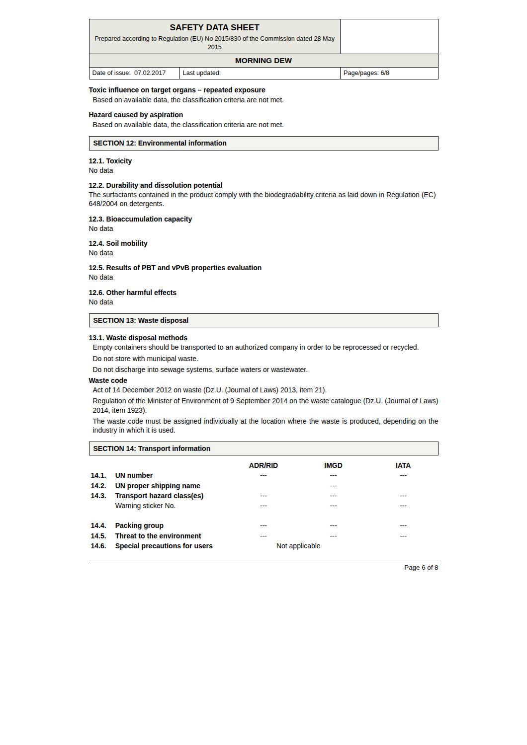| SAFETY DATA SHEET Prepared according to Regulation (EU) No 2015/830 of the Commission dated 28 May 2015 | |
| MORNING DEW |
| / Date of issue: 07.02.2017 / Last updated: / | Page/pages: 6/8 |
Toxic influence on target organs – repeated exposure
Based on available data, the classification criteria are not met.
Hazard caused by aspiration
Based on available data, the classification criteria are not met.
SECTION 12: Environmental information
12.1. Toxicity
No data
12.2. Durability and dissolution potential
The surfactants contained in the product comply with the biodegradability criteria as laid down in Regulation (EC) 648/2004 on detergents.
12.3. Bioaccumulation capacity
No data
12.4. Soil mobility
No data
12.5. Results of PBT and vPvB properties evaluation
No data
12.6. Other harmful effects
No data
SECTION 13: Waste disposal
13.1. Waste disposal methods
Empty containers should be transported to an authorized company in order to be reprocessed or recycled.
Do not store with municipal waste.
Do not discharge into sewage systems, surface waters or wastewater.
Waste code
Act of 14 December 2012 on waste (Dz.U. (Journal of Laws) 2013, item 21).
Regulation of the Minister of Environment of 9 September 2014 on the waste catalogue (Dz.U. (Journal of Laws) 2014, item 1923).
The waste code must be assigned individually at the location where the waste is produced, depending on the industry in which it is used.
SECTION 14: Transport information
| | | ADR/RID | IMGD | IATA |
| 14.1. | UN number | --- | --- | --- |
| 14.2. | UN proper shipping name | | --- | |
| 14.3. | Transport hazard class(es) | --- | --- | --- |
| | Warning sticker No. | --- | --- | --- |
| 14.4. | Packing group | --- | --- | --- |
| 14.5. | Threat to the environment | --- | --- | --- |
| 14.6. | Special precautions for users | Not applicable | |
Page 6 of 8